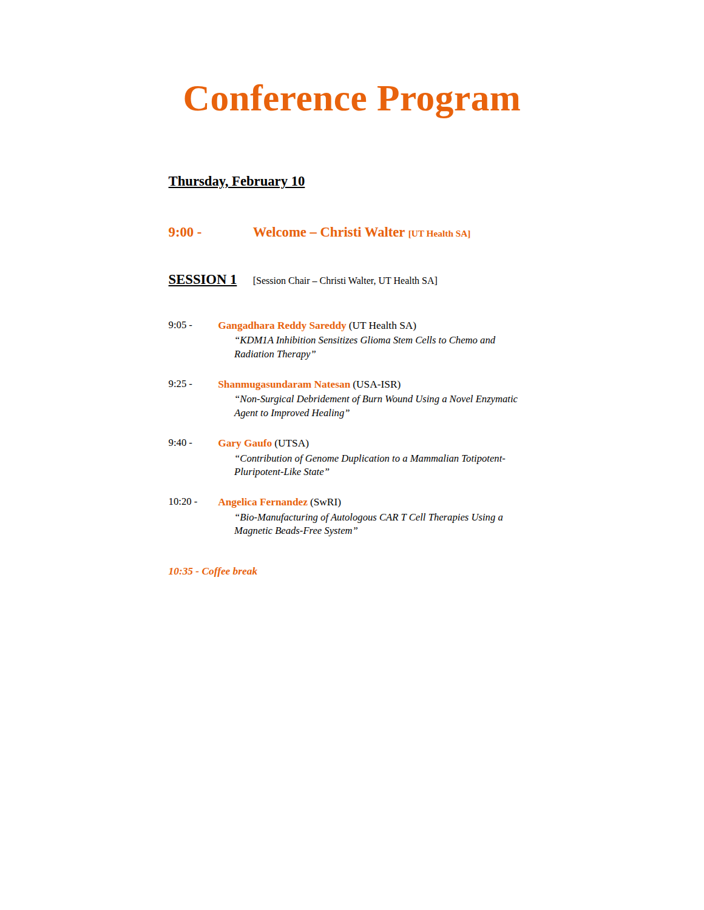Conference Program
Thursday, February 10
9:00 -Welcome – Christi Walter [UT Health SA]
SESSION 1[Session Chair – Christi Walter, UT Health SA]
9:05 -
Gangadhara Reddy Sareddy (UT Health SA)
“KDM1A Inhibition Sensitizes Glioma Stem Cells to Chemo and Radiation Therapy”
9:25 -
Shanmugasundaram Natesan (USA-ISR)
“Non-Surgical Debridement of Burn Wound Using a Novel Enzymatic Agent to Improved Healing”
9:40 -
Gary Gaufo (UTSA)
“Contribution of Genome Duplication to a Mammalian Totipotent-Pluripotent-Like State”
10:20 -
Angelica Fernandez (SwRI)
“Bio-Manufacturing of Autologous CAR T Cell Therapies Using a Magnetic Beads-Free System”
10:35 - Coffee break